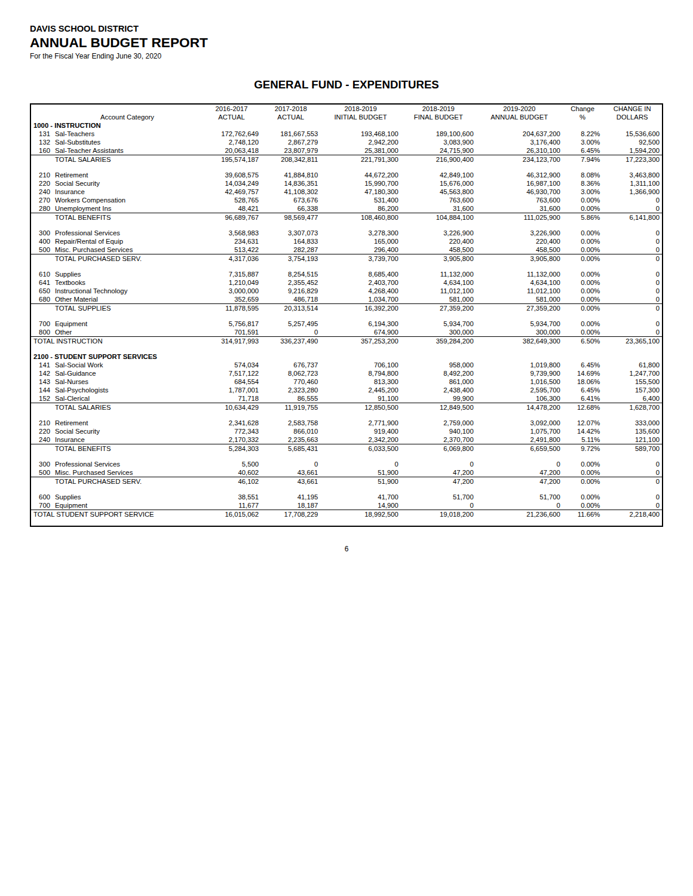DAVIS SCHOOL DISTRICT
ANNUAL BUDGET REPORT
For the Fiscal Year Ending June 30, 2020
GENERAL FUND - EXPENDITURES
| | | 2016-2017 | 2017-2018 | 2018-2019 | 2018-2019 | 2019-2020 | Change | CHANGE IN |
| --- | --- | --- | --- | --- | --- | --- | --- | --- |
| | Account Category | ACTUAL | ACTUAL | INITIAL BUDGET | FINAL BUDGET | ANNUAL BUDGET | % | DOLLARS |
| 1000 - INSTRUCTION | |
| 131 | Sal-Teachers | 172,762,649 | 181,667,553 | 193,468,100 | 189,100,600 | 204,637,200 | 8.22% | 15,536,600 |
| 132 | Sal-Substitutes | 2,748,120 | 2,867,279 | 2,942,200 | 3,083,900 | 3,176,400 | 3.00% | 92,500 |
| 160 | Sal-Teacher Assistants | 20,063,418 | 23,807,979 | 25,381,000 | 24,715,900 | 26,310,100 | 6.45% | 1,594,200 |
| | TOTAL SALARIES | 195,574,187 | 208,342,811 | 221,791,300 | 216,900,400 | 234,123,700 | 7.94% | 17,223,300 |
| 210 | Retirement | 39,608,575 | 41,884,810 | 44,672,200 | 42,849,100 | 46,312,900 | 8.08% | 3,463,800 |
| 220 | Social Security | 14,034,249 | 14,836,351 | 15,990,700 | 15,676,000 | 16,987,100 | 8.36% | 1,311,100 |
| 240 | Insurance | 42,469,757 | 41,108,302 | 47,180,300 | 45,563,800 | 46,930,700 | 3.00% | 1,366,900 |
| 270 | Workers Compensation | 528,765 | 673,676 | 531,400 | 763,600 | 763,600 | 0.00% | 0 |
| 280 | Unemployment Ins | 48,421 | 66,338 | 86,200 | 31,600 | 31,600 | 0.00% | 0 |
| | TOTAL BENEFITS | 96,689,767 | 98,569,477 | 108,460,800 | 104,884,100 | 111,025,900 | 5.86% | 6,141,800 |
| 300 | Professional Services | 3,568,983 | 3,307,073 | 3,278,300 | 3,226,900 | 3,226,900 | 0.00% | 0 |
| 400 | Repair/Rental of Equip | 234,631 | 164,833 | 165,000 | 220,400 | 220,400 | 0.00% | 0 |
| 500 | Misc. Purchased Services | 513,422 | 282,287 | 296,400 | 458,500 | 458,500 | 0.00% | 0 |
| | TOTAL PURCHASED SERV. | 4,317,036 | 3,754,193 | 3,739,700 | 3,905,800 | 3,905,800 | 0.00% | 0 |
| 610 | Supplies | 7,315,887 | 8,254,515 | 8,685,400 | 11,132,000 | 11,132,000 | 0.00% | 0 |
| 641 | Textbooks | 1,210,049 | 2,355,452 | 2,403,700 | 4,634,100 | 4,634,100 | 0.00% | 0 |
| 650 | Instructional Technology | 3,000,000 | 9,216,829 | 4,268,400 | 11,012,100 | 11,012,100 | 0.00% | 0 |
| 680 | Other Material | 352,659 | 486,718 | 1,034,700 | 581,000 | 581,000 | 0.00% | 0 |
| | TOTAL SUPPLIES | 11,878,595 | 20,313,514 | 16,392,200 | 27,359,200 | 27,359,200 | 0.00% | 0 |
| 700 | Equipment | 5,756,817 | 5,257,495 | 6,194,300 | 5,934,700 | 5,934,700 | 0.00% | 0 |
| 800 | Other | 701,591 | 0 | 674,900 | 300,000 | 300,000 | 0.00% | 0 |
| TOTAL INSTRUCTION | 314,917,993 | 336,237,490 | 357,253,200 | 359,284,200 | 382,649,300 | 6.50% | 23,365,100 |
| 2100 - STUDENT SUPPORT SERVICES | |
| 141 | Sal-Social Work | 574,034 | 676,737 | 706,100 | 958,000 | 1,019,800 | 6.45% | 61,800 |
| 142 | Sal-Guidance | 7,517,122 | 8,062,723 | 8,794,800 | 8,492,200 | 9,739,900 | 14.69% | 1,247,700 |
| 143 | Sal-Nurses | 684,554 | 770,460 | 813,300 | 861,000 | 1,016,500 | 18.06% | 155,500 |
| 144 | Sal-Psychologists | 1,787,001 | 2,323,280 | 2,445,200 | 2,438,400 | 2,595,700 | 6.45% | 157,300 |
| 152 | Sal-Clerical | 71,718 | 86,555 | 91,100 | 99,900 | 106,300 | 6.41% | 6,400 |
| | TOTAL SALARIES | 10,634,429 | 11,919,755 | 12,850,500 | 12,849,500 | 14,478,200 | 12.68% | 1,628,700 |
| 210 | Retirement | 2,341,628 | 2,583,758 | 2,771,900 | 2,759,000 | 3,092,000 | 12.07% | 333,000 |
| 220 | Social Security | 772,343 | 866,010 | 919,400 | 940,100 | 1,075,700 | 14.42% | 135,600 |
| 240 | Insurance | 2,170,332 | 2,235,663 | 2,342,200 | 2,370,700 | 2,491,800 | 5.11% | 121,100 |
| | TOTAL BENEFITS | 5,284,303 | 5,685,431 | 6,033,500 | 6,069,800 | 6,659,500 | 9.72% | 589,700 |
| 300 | Professional Services | 5,500 | 0 | 0 | 0 | 0 | 0.00% | 0 |
| 500 | Misc. Purchased Services | 40,602 | 43,661 | 51,900 | 47,200 | 47,200 | 0.00% | 0 |
| | TOTAL PURCHASED SERV. | 46,102 | 43,661 | 51,900 | 47,200 | 47,200 | 0.00% | 0 |
| 600 | Supplies | 38,551 | 41,195 | 41,700 | 51,700 | 51,700 | 0.00% | 0 |
| 700 | Equipment | 11,677 | 18,187 | 14,900 | 0 | 0 | 0.00% | 0 |
| TOTAL STUDENT SUPPORT SERVICE | 16,015,062 | 17,708,229 | 18,992,500 | 19,018,200 | 21,236,600 | 11.66% | 2,218,400 |
6